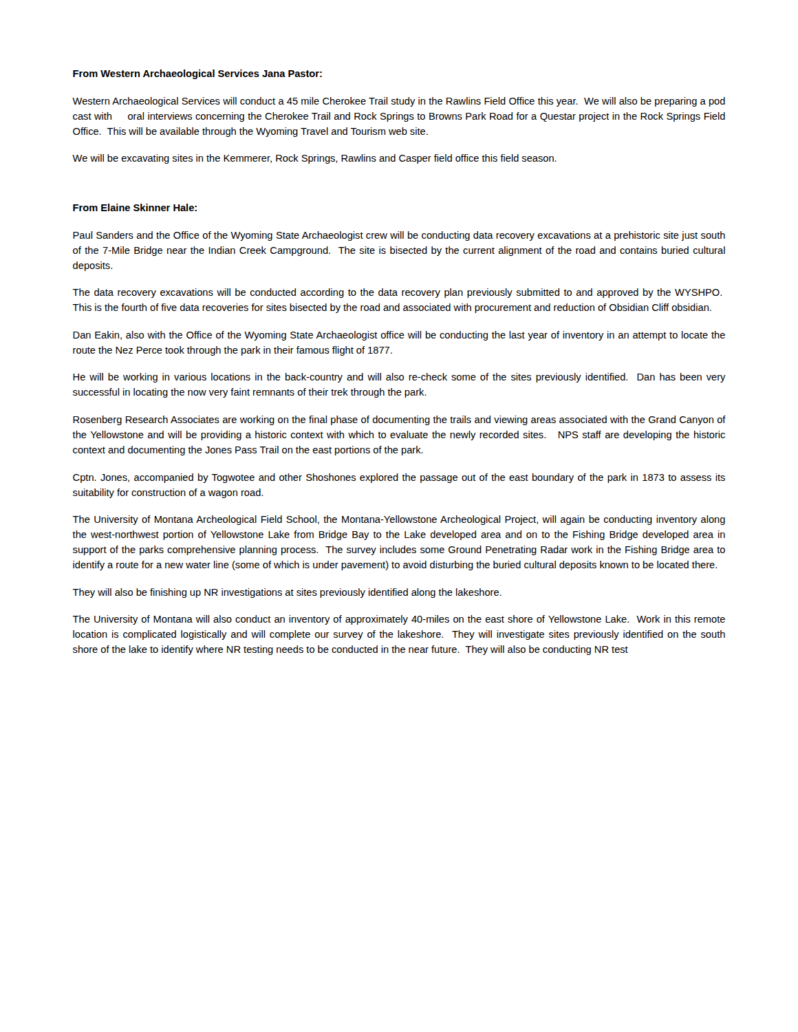From Western Archaeological Services Jana Pastor:
Western Archaeological Services will conduct a 45 mile Cherokee Trail study in the Rawlins Field Office this year. We will also be preparing a pod cast with oral interviews concerning the Cherokee Trail and Rock Springs to Browns Park Road for a Questar project in the Rock Springs Field Office. This will be available through the Wyoming Travel and Tourism web site.
We will be excavating sites in the Kemmerer, Rock Springs, Rawlins and Casper field office this field season.
From Elaine Skinner Hale:
Paul Sanders and the Office of the Wyoming State Archaeologist crew will be conducting data recovery excavations at a prehistoric site just south of the 7-Mile Bridge near the Indian Creek Campground. The site is bisected by the current alignment of the road and contains buried cultural deposits.
The data recovery excavations will be conducted according to the data recovery plan previously submitted to and approved by the WYSHPO. This is the fourth of five data recoveries for sites bisected by the road and associated with procurement and reduction of Obsidian Cliff obsidian.
Dan Eakin, also with the Office of the Wyoming State Archaeologist office will be conducting the last year of inventory in an attempt to locate the route the Nez Perce took through the park in their famous flight of 1877.
He will be working in various locations in the back-country and will also re-check some of the sites previously identified. Dan has been very successful in locating the now very faint remnants of their trek through the park.
Rosenberg Research Associates are working on the final phase of documenting the trails and viewing areas associated with the Grand Canyon of the Yellowstone and will be providing a historic context with which to evaluate the newly recorded sites. NPS staff are developing the historic context and documenting the Jones Pass Trail on the east portions of the park.
Cptn. Jones, accompanied by Togwotee and other Shoshones explored the passage out of the east boundary of the park in 1873 to assess its suitability for construction of a wagon road.
The University of Montana Archeological Field School, the Montana-Yellowstone Archeological Project, will again be conducting inventory along the west-northwest portion of Yellowstone Lake from Bridge Bay to the Lake developed area and on to the Fishing Bridge developed area in support of the parks comprehensive planning process. The survey includes some Ground Penetrating Radar work in the Fishing Bridge area to identify a route for a new water line (some of which is under pavement) to avoid disturbing the buried cultural deposits known to be located there.
They will also be finishing up NR investigations at sites previously identified along the lakeshore.
The University of Montana will also conduct an inventory of approximately 40-miles on the east shore of Yellowstone Lake. Work in this remote location is complicated logistically and will complete our survey of the lakeshore. They will investigate sites previously identified on the south shore of the lake to identify where NR testing needs to be conducted in the near future. They will also be conducting NR test